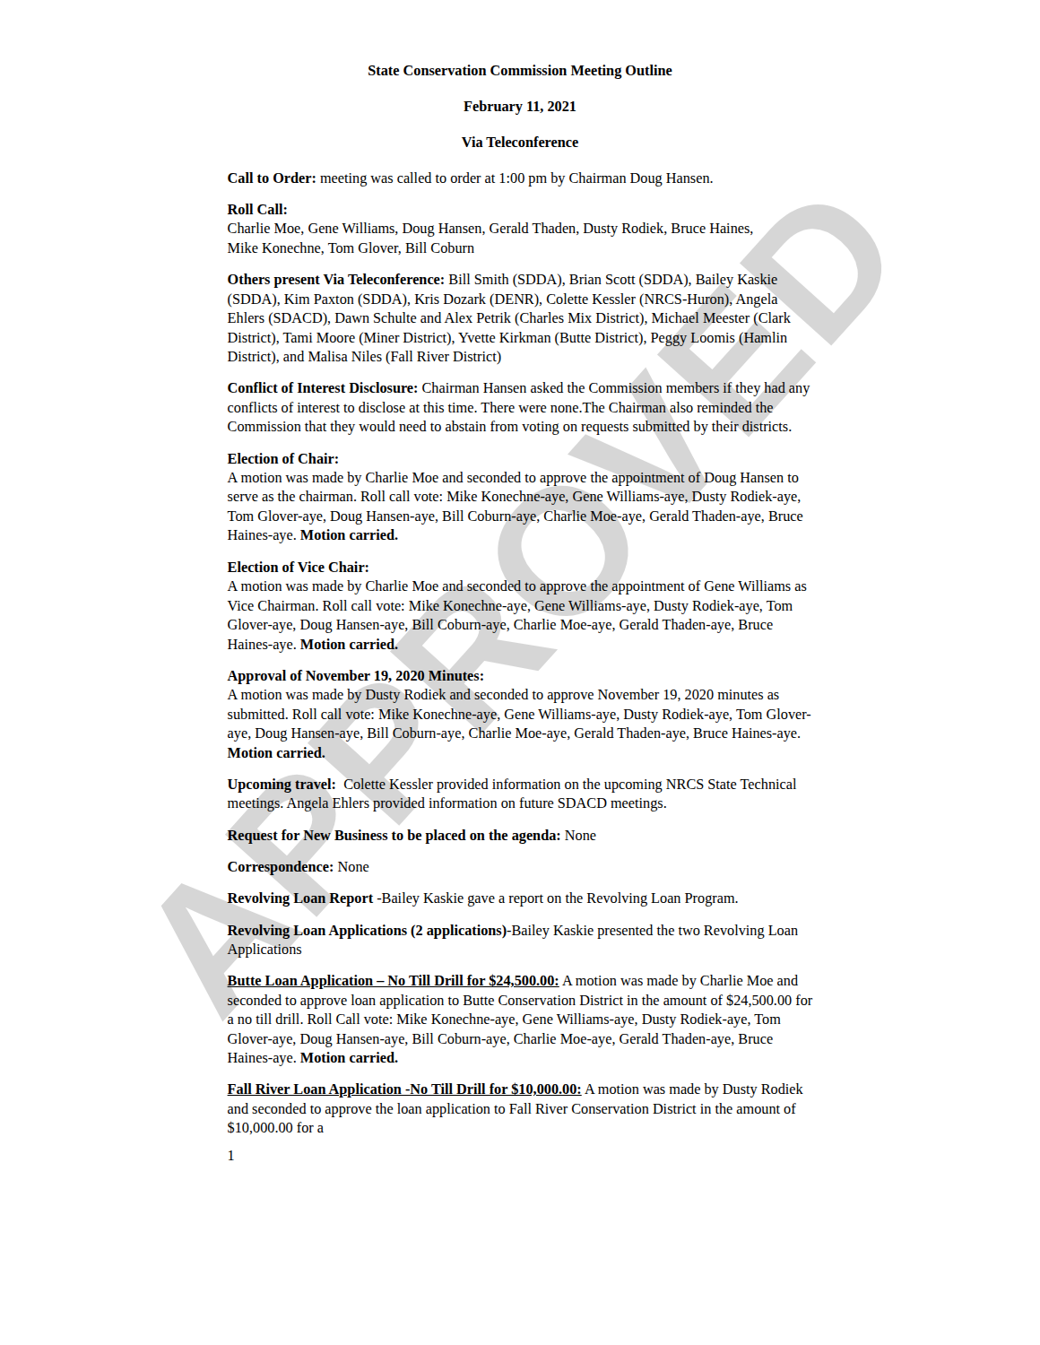APPROVED
State Conservation Commission Meeting Outline
February 11, 2021
Via Teleconference
Call to Order: meeting was called to order at 1:00 pm by Chairman Doug Hansen.
Roll Call:
Charlie Moe, Gene Williams, Doug Hansen, Gerald Thaden, Dusty Rodiek, Bruce Haines,
Mike Konechne, Tom Glover, Bill Coburn
Others present Via Teleconference: Bill Smith (SDDA), Brian Scott (SDDA), Bailey Kaskie (SDDA), Kim Paxton (SDDA), Kris Dozark (DENR), Colette Kessler (NRCS-Huron), Angela Ehlers (SDACD), Dawn Schulte and Alex Petrik (Charles Mix District), Michael Meester (Clark District), Tami Moore (Miner District), Yvette Kirkman (Butte District), Peggy Loomis (Hamlin District), and Malisa Niles (Fall River District)
Conflict of Interest Disclosure: Chairman Hansen asked the Commission members if they had any conflicts of interest to disclose at this time. There were none.The Chairman also reminded the Commission that they would need to abstain from voting on requests submitted by their districts.
Election of Chair:
A motion was made by Charlie Moe and seconded to approve the appointment of Doug Hansen to serve as the chairman. Roll call vote: Mike Konechne-aye, Gene Williams-aye, Dusty Rodiek-aye, Tom Glover-aye, Doug Hansen-aye, Bill Coburn-aye, Charlie Moe-aye, Gerald Thaden-aye, Bruce Haines-aye. Motion carried.
Election of Vice Chair:
A motion was made by Charlie Moe and seconded to approve the appointment of Gene Williams as Vice Chairman. Roll call vote: Mike Konechne-aye, Gene Williams-aye, Dusty Rodiek-aye, Tom Glover-aye, Doug Hansen-aye, Bill Coburn-aye, Charlie Moe-aye, Gerald Thaden-aye, Bruce Haines-aye. Motion carried.
Approval of November 19, 2020 Minutes:
A motion was made by Dusty Rodiek and seconded to approve November 19, 2020 minutes as submitted. Roll call vote: Mike Konechne-aye, Gene Williams-aye, Dusty Rodiek-aye, Tom Glover-aye, Doug Hansen-aye, Bill Coburn-aye, Charlie Moe-aye, Gerald Thaden-aye, Bruce Haines-aye. Motion carried.
Upcoming travel: Colette Kessler provided information on the upcoming NRCS State Technical meetings. Angela Ehlers provided information on future SDACD meetings.
Request for New Business to be placed on the agenda: None
Correspondence: None
Revolving Loan Report -Bailey Kaskie gave a report on the Revolving Loan Program.
Revolving Loan Applications (2 applications)-Bailey Kaskie presented the two Revolving Loan Applications
Butte Loan Application – No Till Drill for $24,500.00: A motion was made by Charlie Moe and seconded to approve loan application to Butte Conservation District in the amount of $24,500.00 for a no till drill. Roll Call vote: Mike Konechne-aye, Gene Williams-aye, Dusty Rodiek-aye, Tom Glover-aye, Doug Hansen-aye, Bill Coburn-aye, Charlie Moe-aye, Gerald Thaden-aye, Bruce Haines-aye. Motion carried.
Fall River Loan Application -No Till Drill for $10,000.00: A motion was made by Dusty Rodiek and seconded to approve the loan application to Fall River Conservation District in the amount of $10,000.00 for a
1